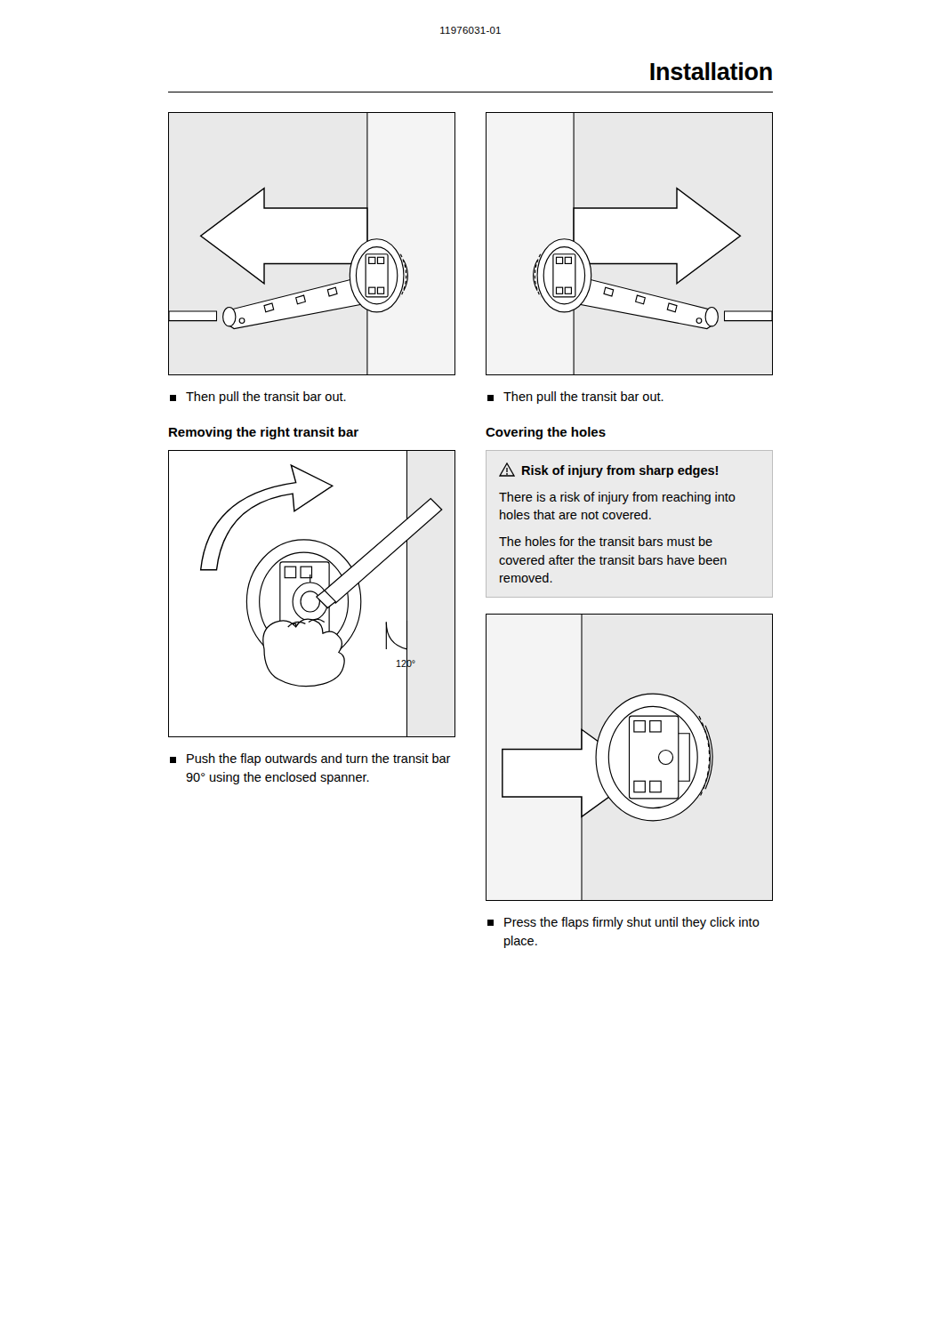11976031-01
Installation
Then pull the transit bar out.
Removing the right transit bar
120°
Push the flap outwards and turn the transit bar 90° using the enclosed spanner.
Then pull the transit bar out.
Covering the holes
Risk of injury from sharp edges!
There is a risk of injury from reaching into holes that are not covered.
The holes for the transit bars must be covered after the transit bars have been removed.
Press the flaps firmly shut until they click into place.